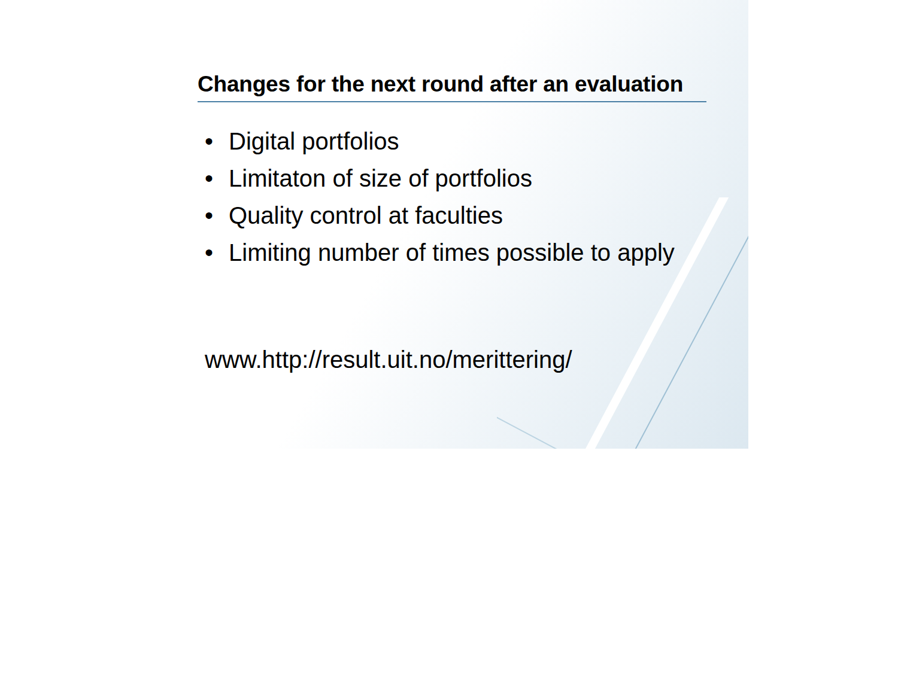Changes for the next round after an evaluation
Digital portfolios
Limitaton of size of portfolios
Quality control at faculties
Limiting number of times possible to apply
www.http://result.uit.no/merittering/